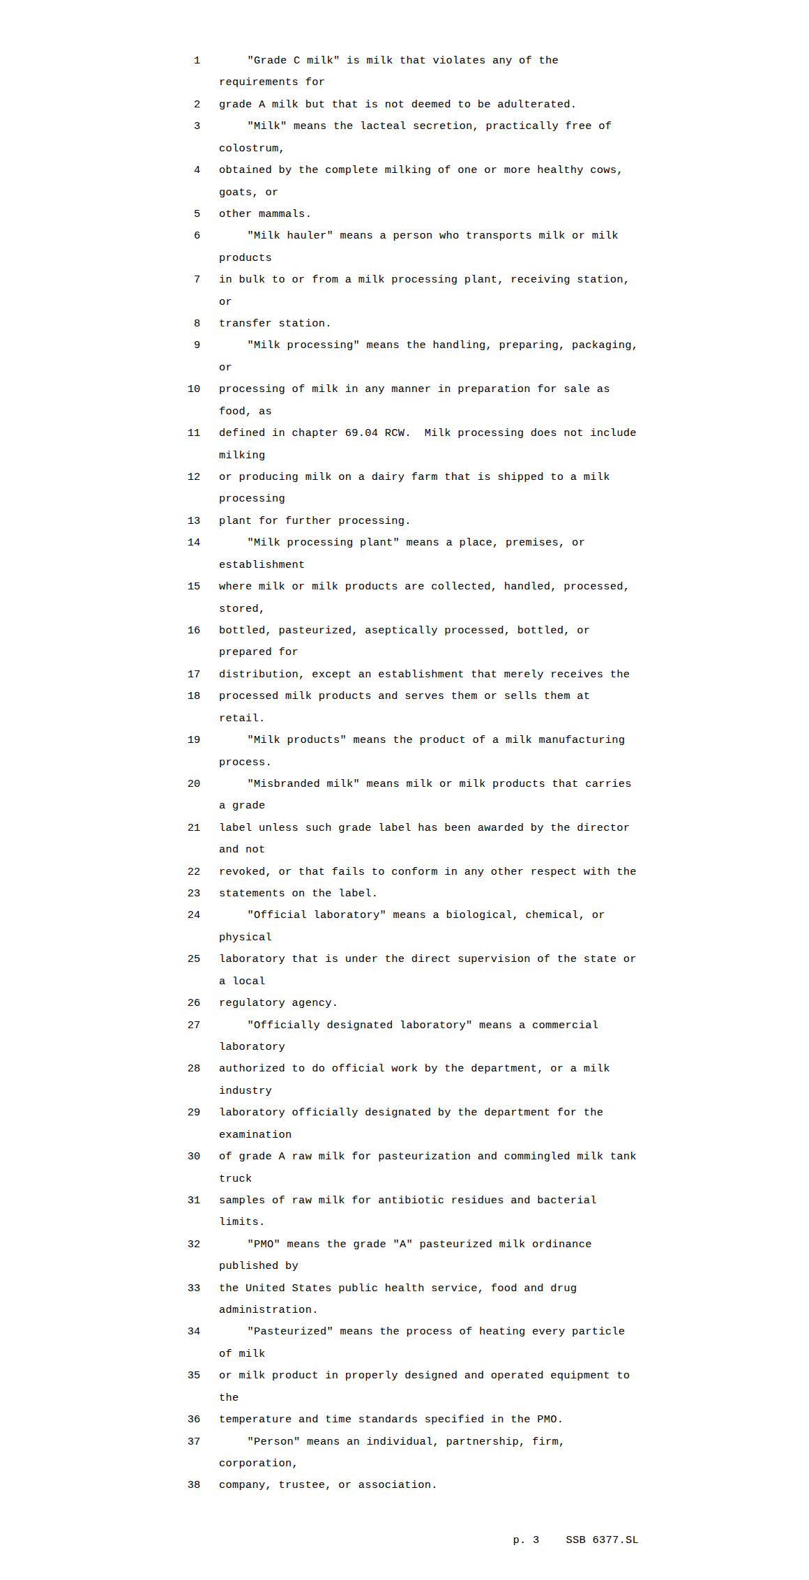1"Grade C milk" is milk that violates any of the requirements for
2 grade A milk but that is not deemed to be adulterated.
3"Milk" means the lacteal secretion, practically free of colostrum,
4 obtained by the complete milking of one or more healthy cows, goats, or
5 other mammals.
6"Milk hauler" means a person who transports milk or milk products
7 in bulk to or from a milk processing plant, receiving station, or
8 transfer station.
9"Milk processing" means the handling, preparing, packaging, or
10 processing of milk in any manner in preparation for sale as food, as
11 defined in chapter 69.04 RCW. Milk processing does not include milking
12 or producing milk on a dairy farm that is shipped to a milk processing
13 plant for further processing.
14"Milk processing plant" means a place, premises, or establishment
15 where milk or milk products are collected, handled, processed, stored,
16 bottled, pasteurized, aseptically processed, bottled, or prepared for
17 distribution, except an establishment that merely receives the
18 processed milk products and serves them or sells them at retail.
19"Milk products" means the product of a milk manufacturing process.
20"Misbranded milk" means milk or milk products that carries a grade
21 label unless such grade label has been awarded by the director and not
22 revoked, or that fails to conform in any other respect with the
23 statements on the label.
24"Official laboratory" means a biological, chemical, or physical
25 laboratory that is under the direct supervision of the state or a local
26 regulatory agency.
27"Officially designated laboratory" means a commercial laboratory
28 authorized to do official work by the department, or a milk industry
29 laboratory officially designated by the department for the examination
30 of grade A raw milk for pasteurization and commingled milk tank truck
31 samples of raw milk for antibiotic residues and bacterial limits.
32"PMO" means the grade "A" pasteurized milk ordinance published by
33 the United States public health service, food and drug administration.
34"Pasteurized" means the process of heating every particle of milk
35 or milk product in properly designed and operated equipment to the
36 temperature and time standards specified in the PMO.
37"Person" means an individual, partnership, firm, corporation,
38 company, trustee, or association.
p. 3 SSB 6377.SL